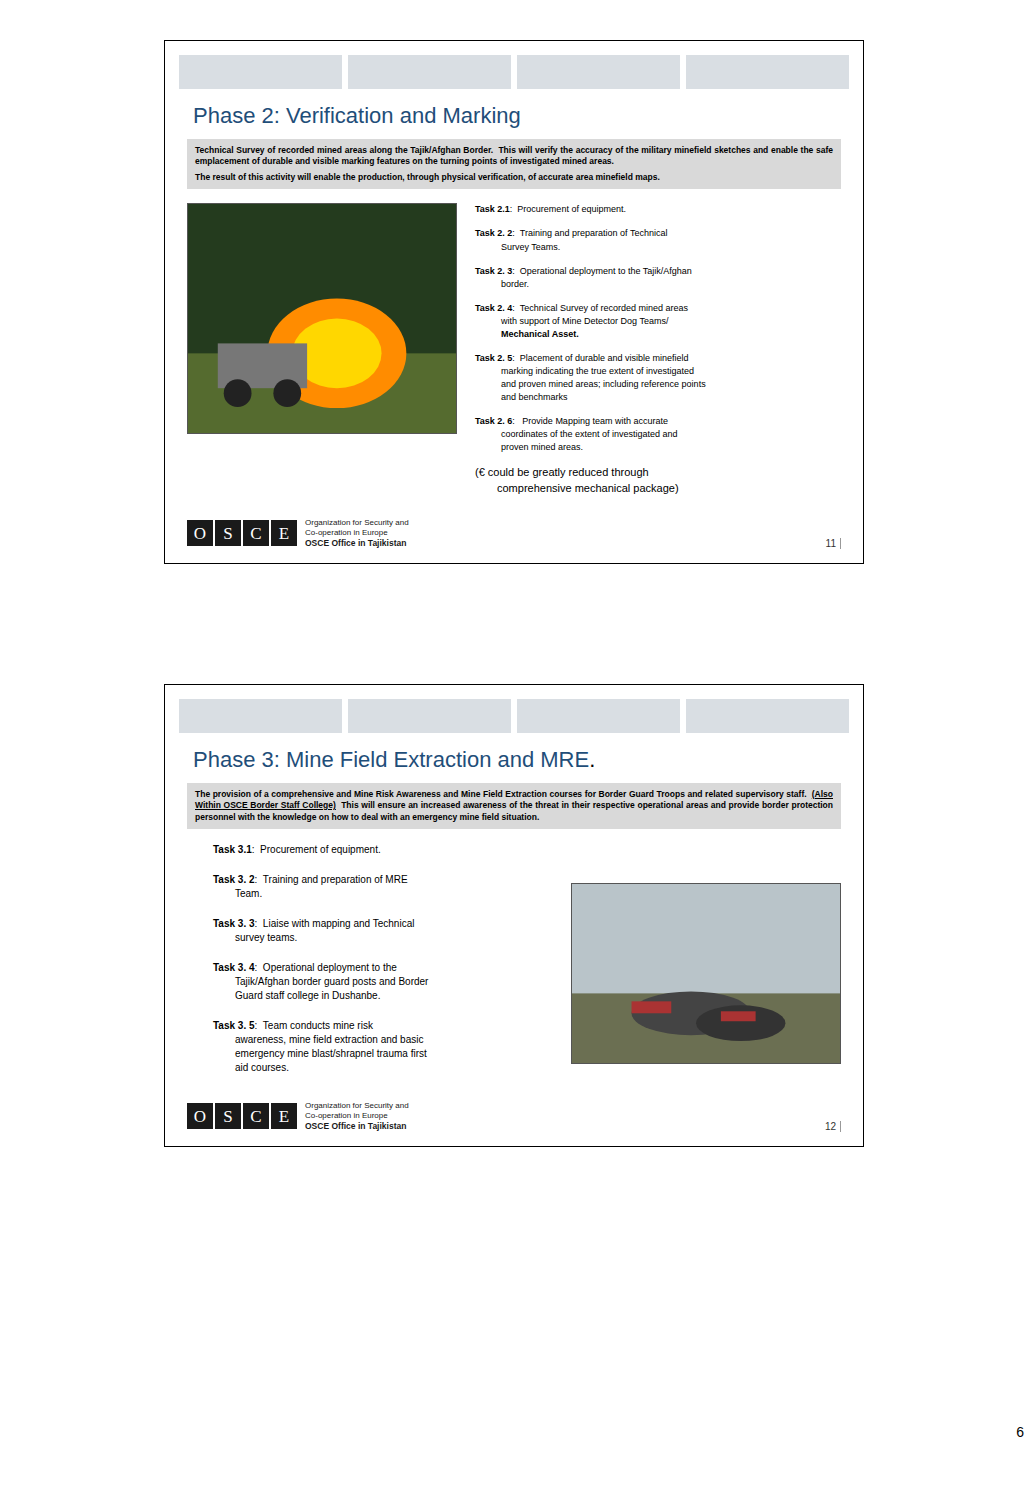Phase 2: Verification and Marking
Technical Survey of recorded mined areas along the Tajik/Afghan Border. This will verify the accuracy of the military minefield sketches and enable the safe emplacement of durable and visible marking features on the turning points of investigated mined areas.
The result of this activity will enable the production, through physical verification, of accurate area minefield maps.
Task 2.1: Procurement of equipment.
Task 2. 2: Training and preparation of Technical Survey Teams.
Task 2. 3: Operational deployment to the Tajik/Afghan border.
Task 2. 4: Technical Survey of recorded mined areas with support of Mine Detector Dog Teams/ Mechanical Asset.
Task 2. 5: Placement of durable and visible minefield marking indicating the true extent of investigated and proven mined areas; including reference points and benchmarks
Task 2. 6: Provide Mapping team with accurate coordinates of the extent of investigated and proven mined areas.
(€ could be greatly reduced through comprehensive mechanical package)
OSCE
Organization for Security and
Co-operation in Europe OSCE Office in Tajikistan
11
Phase 3: Mine Field Extraction and MRE.
The provision of a comprehensive and Mine Risk Awareness and Mine Field Extraction courses for Border Guard Troops and related supervisory staff. (Also Within OSCE Border Staff College) This will ensure an increased awareness of the threat in their respective operational areas and provide border protection personnel with the knowledge on how to deal with an emergency mine field situation.
Task 3.1: Procurement of equipment.
Task 3. 2: Training and preparation of MRE Team.
Task 3. 3: Liaise with mapping and Technical survey teams.
Task 3. 4: Operational deployment to the Tajik/Afghan border guard posts and Border Guard staff college in Dushanbe.
Task 3. 5: Team conducts mine risk awareness, mine field extraction and basic emergency mine blast/shrapnel trauma first aid courses.
OSCE
Organization for Security and
Co-operation in Europe OSCE Office in Tajikistan
12
6